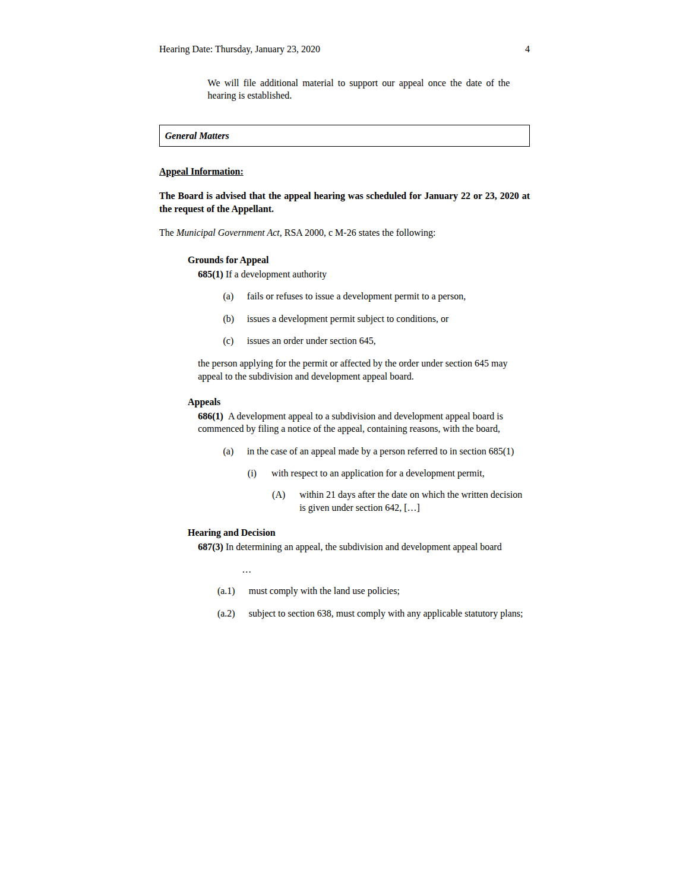Hearing Date: Thursday, January 23, 2020
4
We will file additional material to support our appeal once the date of the hearing is established.
General Matters
Appeal Information:
The Board is advised that the appeal hearing was scheduled for January 22 or 23, 2020 at the request of the Appellant.
The Municipal Government Act, RSA 2000, c M-26 states the following:
Grounds for Appeal
685(1) If a development authority
(a)
fails or refuses to issue a development permit to a person,
(b)
issues a development permit subject to conditions, or
(c)
issues an order under section 645,
the person applying for the permit or affected by the order under section 645 may appeal to the subdivision and development appeal board.
Appeals
686(1) A development appeal to a subdivision and development appeal board is commenced by filing a notice of the appeal, containing reasons, with the board,
(a)
in the case of an appeal made by a person referred to in section 685(1)
(i)
with respect to an application for a development permit,
(A)
within 21 days after the date on which the written decision is given under section 642, […]
Hearing and Decision
687(3) In determining an appeal, the subdivision and development appeal board
…
(a.1)
must comply with the land use policies;
(a.2)
subject to section 638, must comply with any applicable statutory plans;